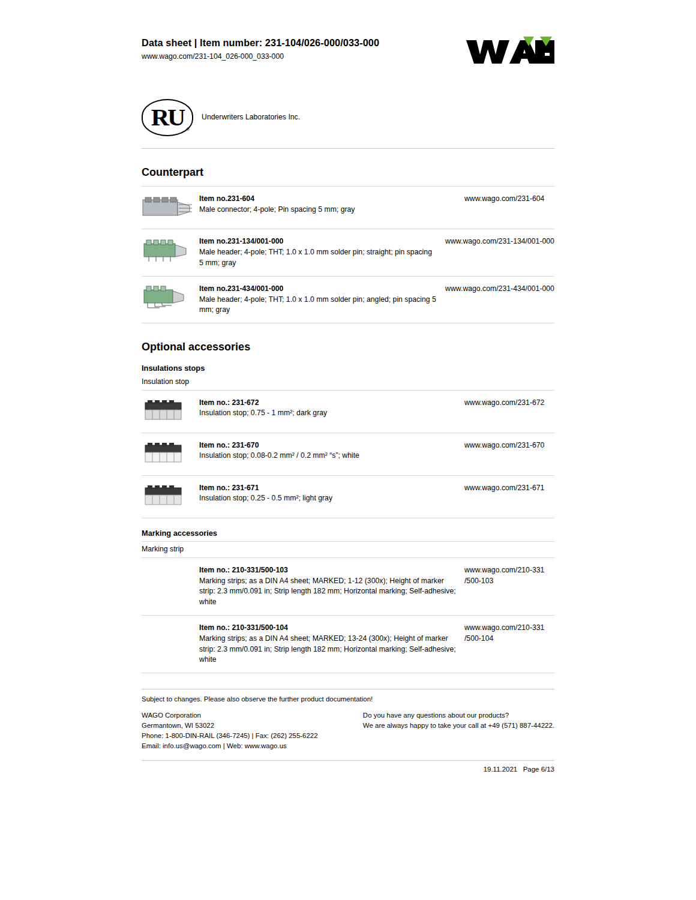Data sheet | Item number: 231-104/026-000/033-000
www.wago.com/231-104_026-000_033-000
RU
Underwriters Laboratories Inc.
Counterpart
Item no.231-604
Male connector; 4-pole; Pin spacing 5 mm; gray
www.wago.com/231-604
Item no.231-134/001-000
Male header; 4-pole; THT; 1.0 x 1.0 mm solder pin; straight; pin spacing 5 mm; gray
www.wago.com/231-134/001-000
Item no.231-434/001-000
Male header; 4-pole; THT; 1.0 x 1.0 mm solder pin; angled; pin spacing 5 mm; gray
www.wago.com/231-434/001-000
Optional accessories
Insulations stops
Insulation stop
Item no.: 231-672
Insulation stop; 0.75 - 1 mm²; dark gray
www.wago.com/231-672
Item no.: 231-670
Insulation stop; 0.08-0.2 mm² / 0.2 mm² “s”; white
www.wago.com/231-670
Item no.: 231-671
Insulation stop; 0.25 - 0.5 mm²; light gray
www.wago.com/231-671
Marking accessories
Marking strip
Item no.: 210-331/500-103
Marking strips; as a DIN A4 sheet; MARKED; 1-12 (300x); Height of marker strip: 2.3 mm/0.091 in; Strip length 182 mm; Horizontal marking; Self-adhesive; white
www.wago.com/210-331
/500-103
Item no.: 210-331/500-104
Marking strips; as a DIN A4 sheet; MARKED; 13-24 (300x); Height of marker strip: 2.3 mm/0.091 in; Strip length 182 mm; Horizontal marking; Self-adhesive; white
www.wago.com/210-331
/500-104
Subject to changes. Please also observe the further product documentation!
WAGO Corporation
Germantown, WI 53022
Phone: 1-800-DIN-RAIL (346-7245) | Fax: (262) 255-6222
Email: info.us@wago.com | Web: www.wago.us
Do you have any questions about our products?
We are always happy to take your call at +49 (571) 887-44222.
19.11.2021 Page 6/13